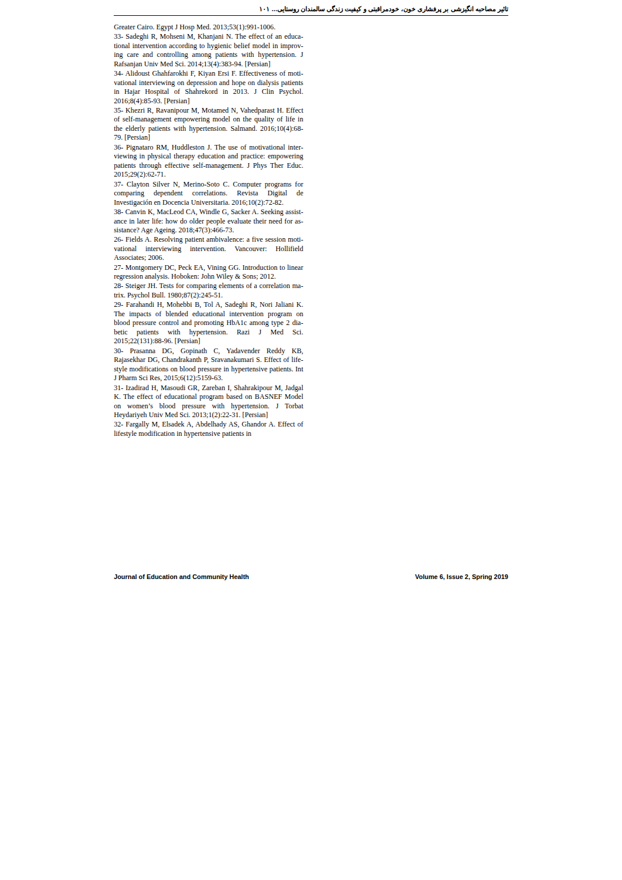تاثیر مصاحبه انگیزشی بر پرفشاری خون، خودمراقبتی و کیفیت زندگی سالمندان روستایی... ۱۰۱
Greater Cairo. Egypt J Hosp Med. 2013;53(1):991-1006.
33- Sadeghi R, Mohseni M, Khanjani N. The effect of an educational intervention according to hygienic belief model in improving care and controlling among patients with hypertension. J Rafsanjan Univ Med Sci. 2014;13(4):383-94. [Persian]
34- Alidoust Ghahfarokhi F, Kiyan Ersi F. Effectiveness of motivational interviewing on depression and hope on dialysis patients in Hajar Hospital of Shahrekord in 2013. J Clin Psychol. 2016;8(4):85-93. [Persian]
35- Khezri R, Ravanipour M, Motamed N, Vahedparast H. Effect of self-management empowering model on the quality of life in the elderly patients with hypertension. Salmand. 2016;10(4):68-79. [Persian]
36- Pignataro RM, Huddleston J. The use of motivational interviewing in physical therapy education and practice: empowering patients through effective self-management. J Phys Ther Educ. 2015;29(2):62-71.
37- Clayton Silver N, Merino-Soto C. Computer programs for comparing dependent correlations. Revista Digital de Investigación en Docencia Universitaria. 2016;10(2):72-82.
38- Canvin K, MacLeod CA, Windle G, Sacker A. Seeking assistance in later life: how do older people evaluate their need for assistance? Age Ageing. 2018;47(3):466-73.
26- Fields A. Resolving patient ambivalence: a five session motivational interviewing intervention. Vancouver: Hollifield Associates; 2006.
27- Montgomery DC, Peck EA, Vining GG. Introduction to linear regression analysis. Hoboken: John Wiley & Sons; 2012.
28- Steiger JH. Tests for comparing elements of a correlation matrix. Psychol Bull. 1980;87(2):245-51.
29- Farahandi H, Mohebbi B, Tol A, Sadeghi R, Nori Jaliani K. The impacts of blended educational intervention program on blood pressure control and promoting HbA1c among type 2 diabetic patients with hypertension. Razi J Med Sci. 2015;22(131):88-96. [Persian]
30- Prasanna DG, Gopinath C, Yadavender Reddy KB, Rajasekhar DG, Chandrakanth P, Sravanakumari S. Effect of lifestyle modifications on blood pressure in hypertensive patients. Int J Pharm Sci Res, 2015;6(12):5159-63.
31- Izadirad H, Masoudi GR, Zareban I, Shahrakipour M, Jadgal K. The effect of educational program based on BASNEF Model on women’s blood pressure with hypertension. J Torbat Heydariyeh Univ Med Sci. 2013;1(2):22-31. [Persian]
32- Fargally M, Elsadek A, Abdelhady AS, Ghandor A. Effect of lifestyle modification in hypertensive patients in
Journal of Education and Community Health
Volume 6, Issue 2, Spring 2019